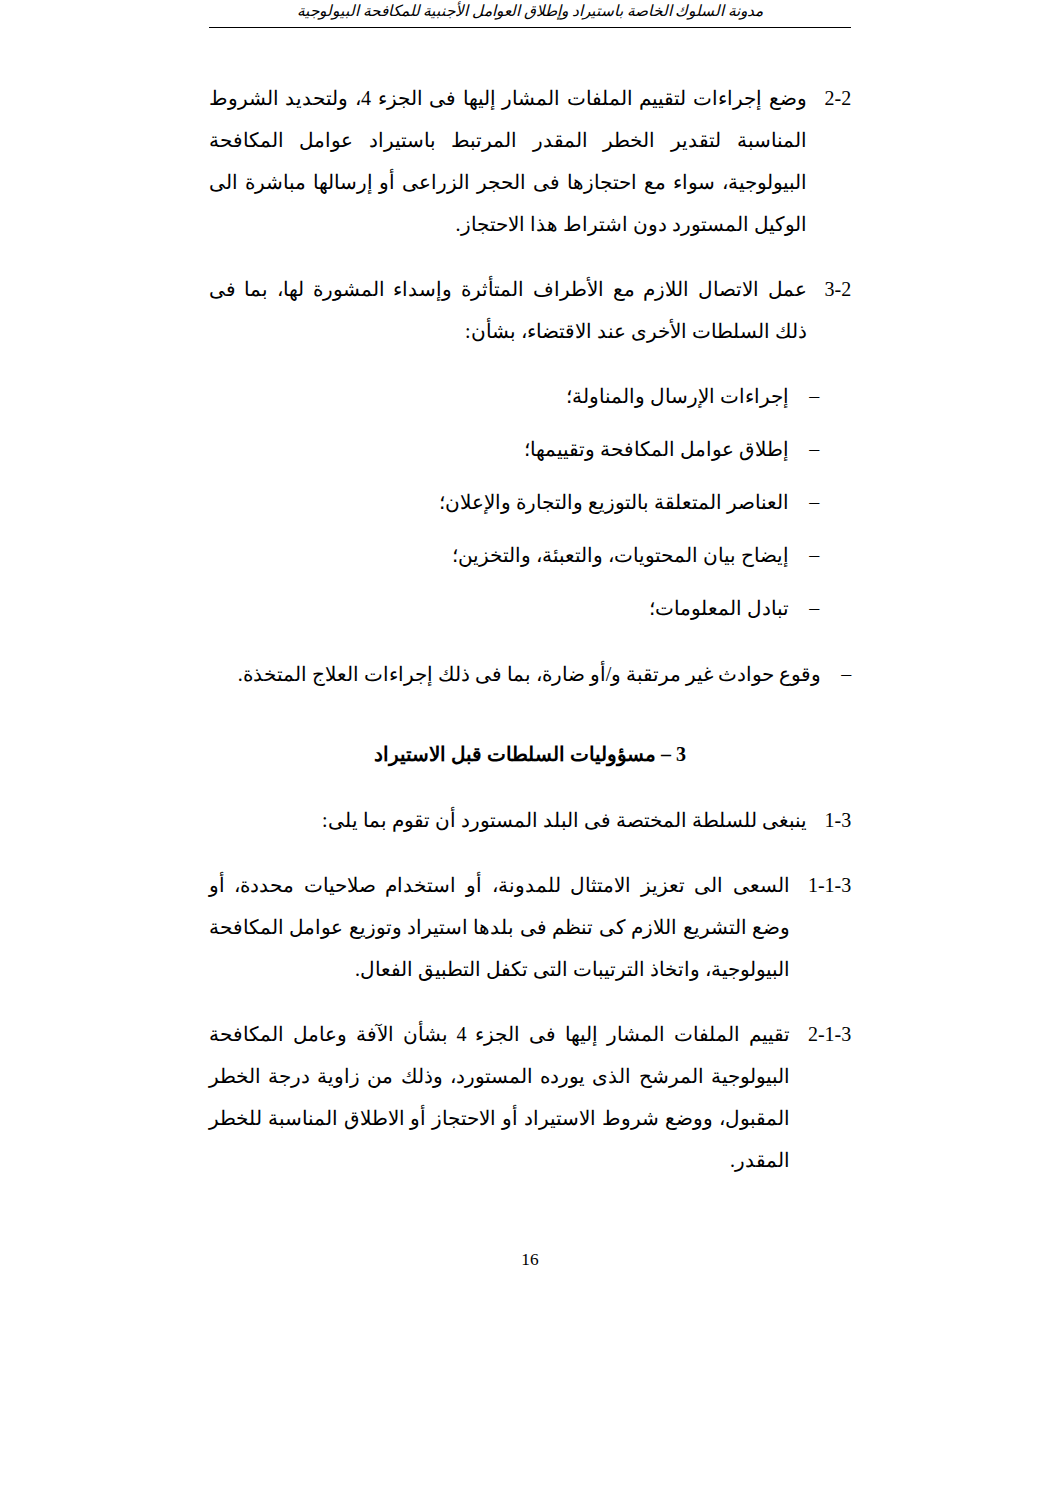مدونة السلوك الخاصة باستيراد وإطلاق العوامل الأجنبية للمكافحة البيولوجية
2-2 وضع إجراءات لتقييم الملفات المشار إليها فى الجزء 4، ولتحديد الشروط المناسبة لتقدير الخطر المقدر المرتبط باستيراد عوامل المكافحة البيولوجية، سواء مع احتجازها فى الحجر الزراعى أو إرسالها مباشرة الى الوكيل المستورد دون اشتراط هذا الاحتجاز.
3-2 عمل الاتصال اللازم مع الأطراف المتأثرة وإسداء المشورة لها، بما فى ذلك السلطات الأخرى عند الاقتضاء، بشأن:
إجراءات الإرسال والمناولة؛
إطلاق عوامل المكافحة وتقييمها؛
العناصر المتعلقة بالتوزيع والتجارة والإعلان؛
إيضاح بيان المحتويات، والتعبئة، والتخزين؛
تبادل المعلومات؛
وقوع حوادث غير مرتقبة و/أو ضارة، بما فى ذلك إجراءات العلاج المتخذة.
3 – مسؤوليات السلطات قبل الاستيراد
1-3 ينبغى للسلطة المختصة فى البلد المستورد أن تقوم بما يلى:
1-1-3 السعى الى تعزيز الامتثال للمدونة، أو استخدام صلاحيات محددة، أو وضع التشريع اللازم كى تنظم فى بلدها استيراد وتوزيع عوامل المكافحة البيولوجية، واتخاذ الترتيبات التى تكفل التطبيق الفعال.
2-1-3 تقييم الملفات المشار إليها فى الجزء 4 بشأن الآفة وعامل المكافحة البيولوجية المرشح الذى يورده المستورد، وذلك من زاوية درجة الخطر المقبول، ووضع شروط الاستيراد أو الاحتجاز أو الاطلاق المناسبة للخطر المقدر.
16